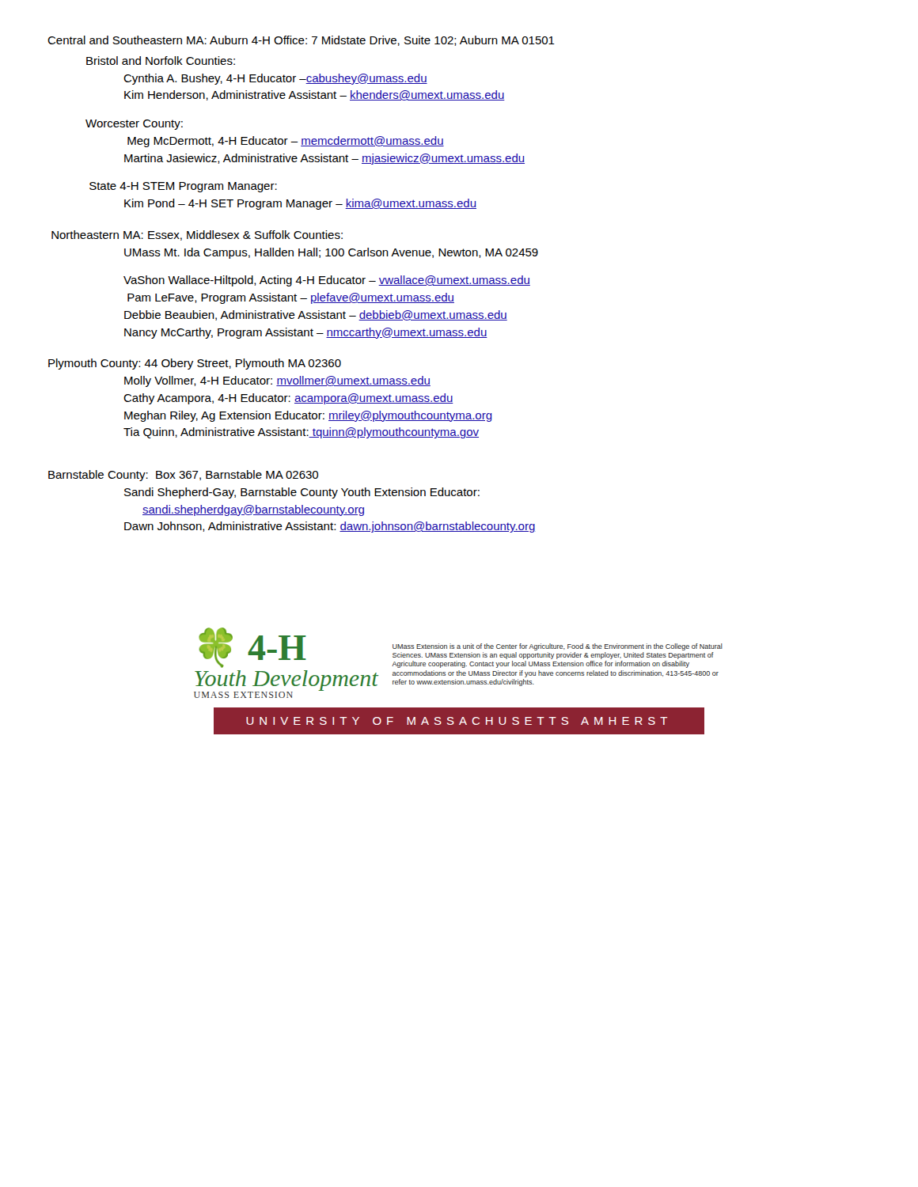Central and Southeastern MA: Auburn 4-H Office: 7 Midstate Drive, Suite 102; Auburn MA 01501
Bristol and Norfolk Counties:
Cynthia A. Bushey, 4-H Educator –cabushey@umass.edu
Kim Henderson, Administrative Assistant – khenders@umext.umass.edu
Worcester County:
Meg McDermott, 4-H Educator – memcdermott@umass.edu
Martina Jasiewicz, Administrative Assistant – mjasiewicz@umext.umass.edu
State 4-H STEM Program Manager:
Kim Pond – 4-H SET Program Manager – kima@umext.umass.edu
Northeastern MA: Essex, Middlesex & Suffolk Counties:
UMass Mt. Ida Campus, Hallden Hall; 100 Carlson Avenue, Newton, MA 02459
VaShon Wallace-Hiltpold, Acting 4-H Educator – vwallace@umext.umass.edu
Pam LeFave, Program Assistant – plefave@umext.umass.edu
Debbie Beaubien, Administrative Assistant – debbieb@umext.umass.edu
Nancy McCarthy, Program Assistant – nmccarthy@umext.umass.edu
Plymouth County: 44 Obery Street, Plymouth MA 02360
Molly Vollmer, 4-H Educator: mvollmer@umext.umass.edu
Cathy Acampora, 4-H Educator: acampora@umext.umass.edu
Meghan Riley, Ag Extension Educator: mriley@plymouthcountyma.org
Tia Quinn, Administrative Assistant: tquinn@plymouthcountyma.gov
Barnstable County: Box 367, Barnstable MA 02630
Sandi Shepherd-Gay, Barnstable County Youth Extension Educator:
sandi.shepherdgay@barnstablecounty.org
Dawn Johnson, Administrative Assistant: dawn.johnson@barnstablecounty.org
🍀 4-H
Youth Development
UMASS EXTENSION
UMass Extension is a unit of the Center for Agriculture, Food & the Environment in the College of Natural Sciences. UMass Extension is an equal opportunity provider & employer, United States Department of Agriculture cooperating. Contact your local UMass Extension office for information on disability accommodations or the UMass Director if you have concerns related to discrimination, 413-545-4800 or refer to www.extension.umass.edu/civilrights.
UNIVERSITY OF MASSACHUSETTS AMHERST